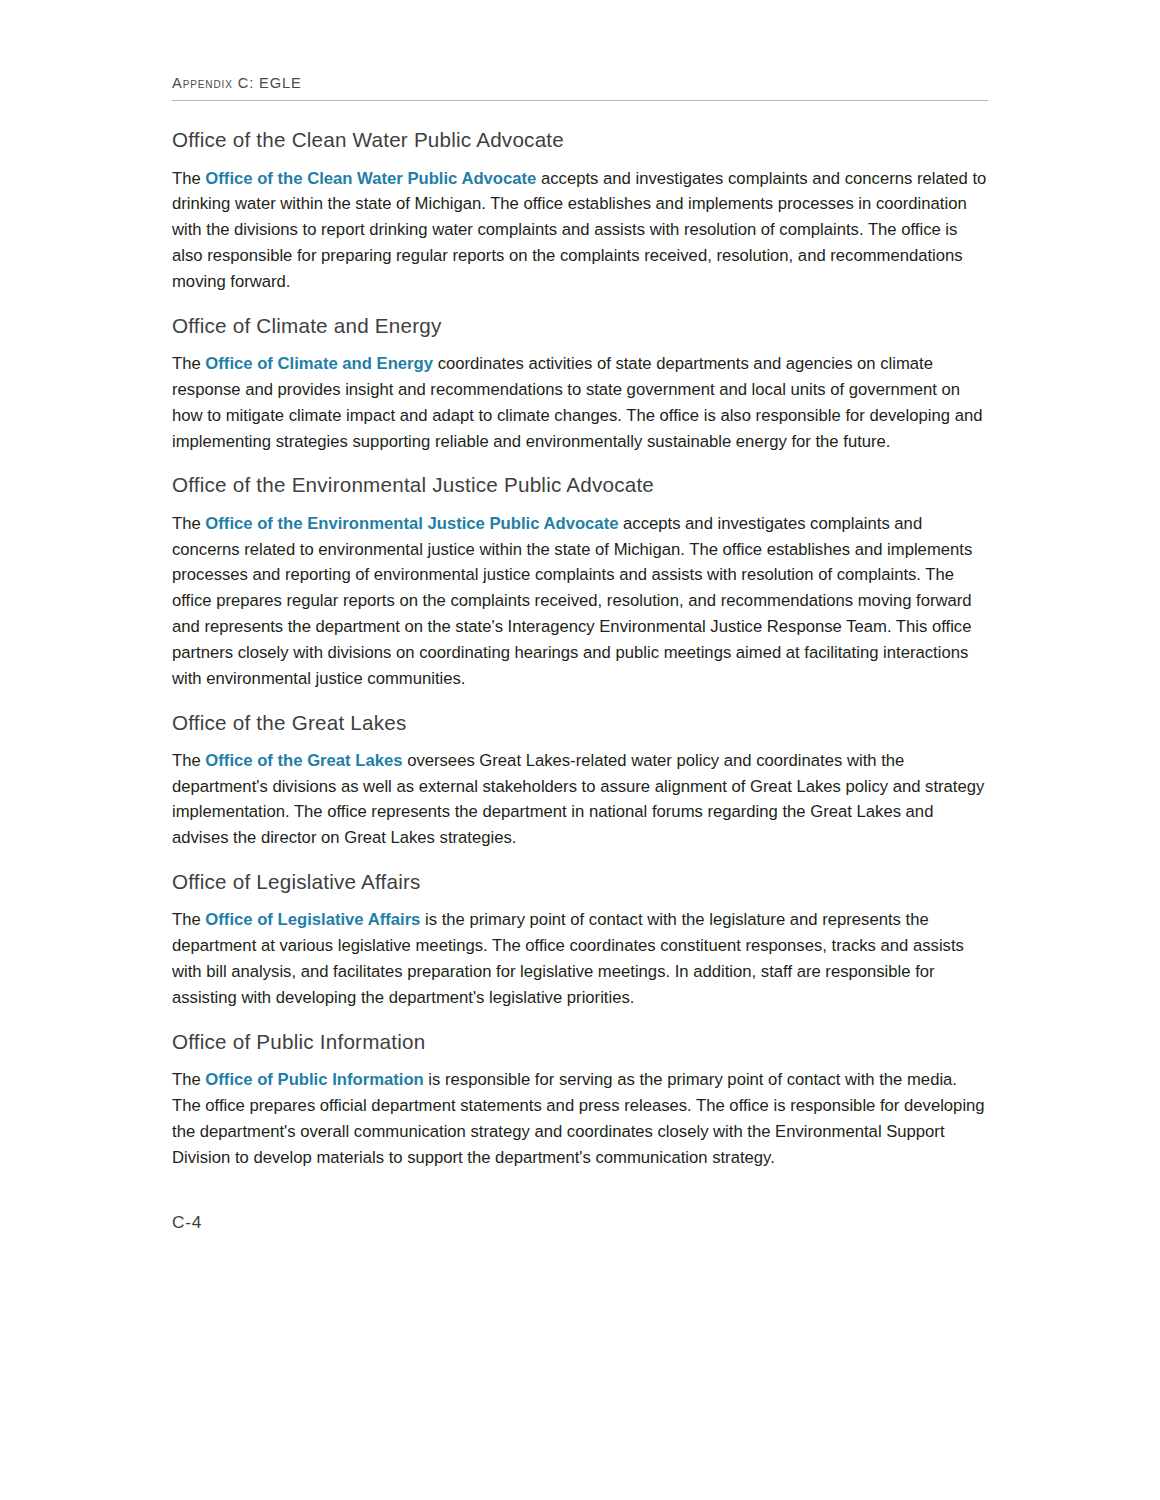Appendix C: EGLE
Office of the Clean Water Public Advocate
The Office of the Clean Water Public Advocate accepts and investigates complaints and concerns related to drinking water within the state of Michigan. The office establishes and implements processes in coordination with the divisions to report drinking water complaints and assists with resolution of complaints. The office is also responsible for preparing regular reports on the complaints received, resolution, and recommendations moving forward.
Office of Climate and Energy
The Office of Climate and Energy coordinates activities of state departments and agencies on climate response and provides insight and recommendations to state government and local units of government on how to mitigate climate impact and adapt to climate changes. The office is also responsible for developing and implementing strategies supporting reliable and environmentally sustainable energy for the future.
Office of the Environmental Justice Public Advocate
The Office of the Environmental Justice Public Advocate accepts and investigates complaints and concerns related to environmental justice within the state of Michigan. The office establishes and implements processes and reporting of environmental justice complaints and assists with resolution of complaints. The office prepares regular reports on the complaints received, resolution, and recommendations moving forward and represents the department on the state's Interagency Environmental Justice Response Team. This office partners closely with divisions on coordinating hearings and public meetings aimed at facilitating interactions with environmental justice communities.
Office of the Great Lakes
The Office of the Great Lakes oversees Great Lakes-related water policy and coordinates with the department's divisions as well as external stakeholders to assure alignment of Great Lakes policy and strategy implementation. The office represents the department in national forums regarding the Great Lakes and advises the director on Great Lakes strategies.
Office of Legislative Affairs
The Office of Legislative Affairs is the primary point of contact with the legislature and represents the department at various legislative meetings. The office coordinates constituent responses, tracks and assists with bill analysis, and facilitates preparation for legislative meetings. In addition, staff are responsible for assisting with developing the department's legislative priorities.
Office of Public Information
The Office of Public Information is responsible for serving as the primary point of contact with the media. The office prepares official department statements and press releases. The office is responsible for developing the department's overall communication strategy and coordinates closely with the Environmental Support Division to develop materials to support the department's communication strategy.
C-4